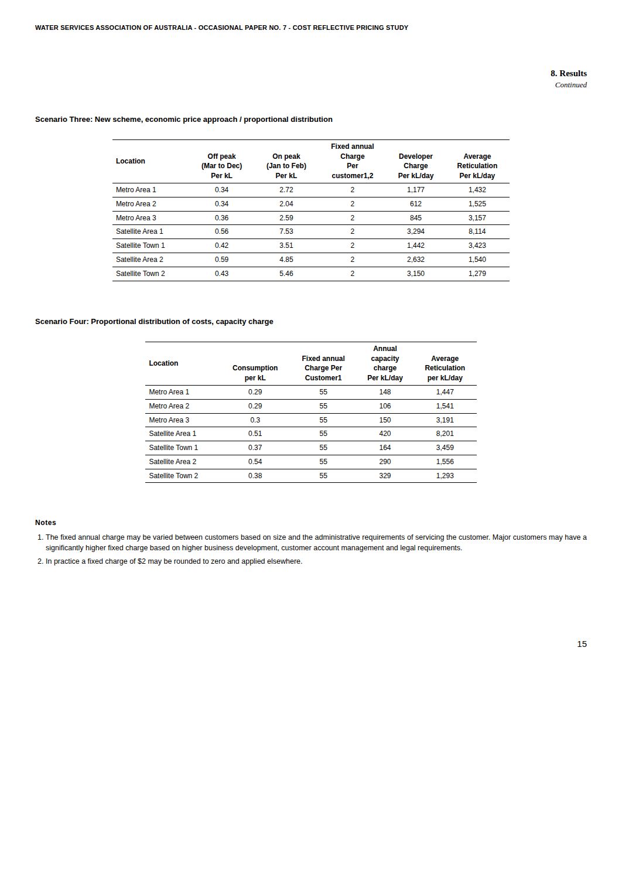WATER SERVICES ASSOCIATION OF AUSTRALIA - OCCASIONAL PAPER NO. 7 - COST REFLECTIVE PRICING STUDY
8. Results
Continued
Scenario Three: New scheme, economic price approach / proportional distribution
| Location | Off peak (Mar to Dec) Per kL | On peak (Jan to Feb) Per kL | Fixed annual Charge Per customer1,2 | Developer Charge Per kL/day | Average Reticulation Per kL/day |
| --- | --- | --- | --- | --- | --- |
| Metro Area 1 | 0.34 | 2.72 | 2 | 1,177 | 1,432 |
| Metro Area 2 | 0.34 | 2.04 | 2 | 612 | 1,525 |
| Metro Area 3 | 0.36 | 2.59 | 2 | 845 | 3,157 |
| Satellite Area 1 | 0.56 | 7.53 | 2 | 3,294 | 8,114 |
| Satellite Town 1 | 0.42 | 3.51 | 2 | 1,442 | 3,423 |
| Satellite Area 2 | 0.59 | 4.85 | 2 | 2,632 | 1,540 |
| Satellite Town 2 | 0.43 | 5.46 | 2 | 3,150 | 1,279 |
Scenario Four: Proportional distribution of costs, capacity charge
| Location | Consumption per kL | Fixed annual Charge Per Customer1 | Annual capacity charge Per kL/day | Average Reticulation per kL/day |
| --- | --- | --- | --- | --- |
| Metro Area 1 | 0.29 | 55 | 148 | 1,447 |
| Metro Area 2 | 0.29 | 55 | 106 | 1,541 |
| Metro Area 3 | 0.3 | 55 | 150 | 3,191 |
| Satellite Area 1 | 0.51 | 55 | 420 | 8,201 |
| Satellite Town 1 | 0.37 | 55 | 164 | 3,459 |
| Satellite Area 2 | 0.54 | 55 | 290 | 1,556 |
| Satellite Town 2 | 0.38 | 55 | 329 | 1,293 |
Notes
The fixed annual charge may be varied between customers based on size and the administrative requirements of servicing the customer. Major customers may have a significantly higher fixed charge based on higher business development, customer account management and legal requirements.
In practice a fixed charge of $2 may be rounded to zero and applied elsewhere.
15